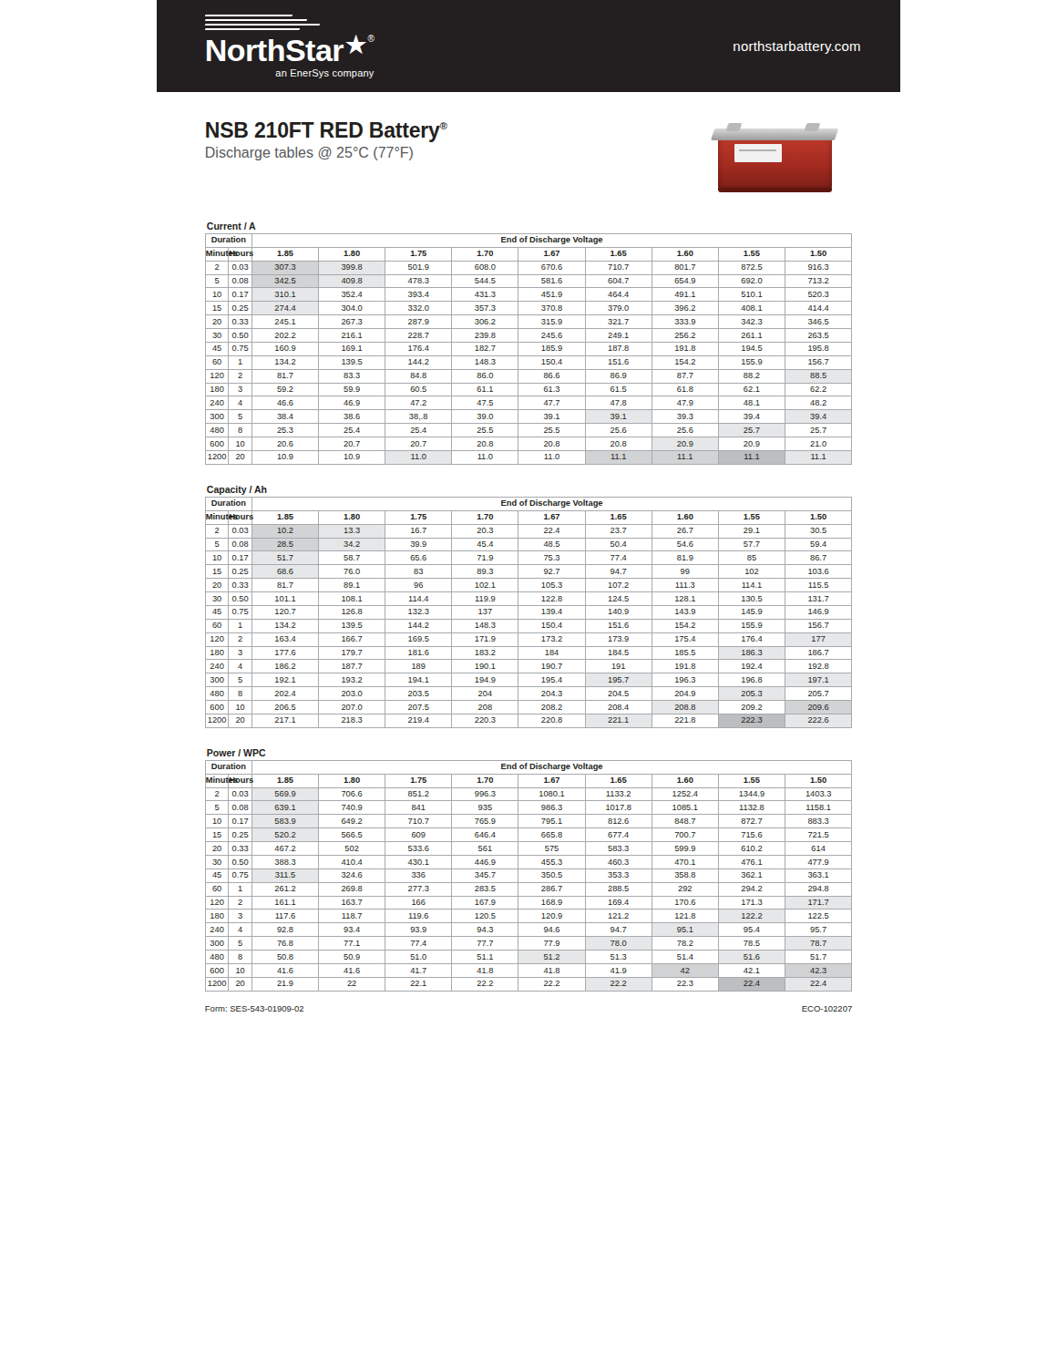NorthStar★®
an EnerSys company
northstarbattery.com
NSB 210FT RED Battery®
Discharge tables @ 25°C (77°F)
Current / A
| Duration | End of Discharge Voltage |
| --- | --- |
| Minutes | Hours | 1.85 | 1.80 | 1.75 | 1.70 | 1.67 | 1.65 | 1.60 | 1.55 | 1.50 |
| 2 | 0.03 | 307.3 | 399.8 | 501.9 | 608.0 | 670.6 | 710.7 | 801.7 | 872.5 | 916.3 |
| 5 | 0.08 | 342.5 | 409.8 | 478.3 | 544.5 | 581.6 | 604.7 | 654.9 | 692.0 | 713.2 |
| 10 | 0.17 | 310.1 | 352.4 | 393.4 | 431.3 | 451.9 | 464.4 | 491.1 | 510.1 | 520.3 |
| 15 | 0.25 | 274.4 | 304.0 | 332.0 | 357.3 | 370.8 | 379.0 | 396.2 | 408.1 | 414.4 |
| 20 | 0.33 | 245.1 | 267.3 | 287.9 | 306.2 | 315.9 | 321.7 | 333.9 | 342.3 | 346.5 |
| 30 | 0.50 | 202.2 | 216.1 | 228.7 | 239.8 | 245.6 | 249.1 | 256.2 | 261.1 | 263.5 |
| 45 | 0.75 | 160.9 | 169.1 | 176.4 | 182.7 | 185.9 | 187.8 | 191.8 | 194.5 | 195.8 |
| 60 | 1 | 134.2 | 139.5 | 144.2 | 148.3 | 150.4 | 151.6 | 154.2 | 155.9 | 156.7 |
| 120 | 2 | 81.7 | 83.3 | 84.8 | 86.0 | 86.6 | 86.9 | 87.7 | 88.2 | 88.5 |
| 180 | 3 | 59.2 | 59.9 | 60.5 | 61.1 | 61.3 | 61.5 | 61.8 | 62.1 | 62.2 |
| 240 | 4 | 46.6 | 46.9 | 47.2 | 47.5 | 47.7 | 47.8 | 47.9 | 48.1 | 48.2 |
| 300 | 5 | 38.4 | 38.6 | 38,.8 | 39.0 | 39.1 | 39.1 | 39.3 | 39.4 | 39.4 |
| 480 | 8 | 25.3 | 25.4 | 25.4 | 25.5 | 25.5 | 25.6 | 25.6 | 25.7 | 25.7 |
| 600 | 10 | 20.6 | 20.7 | 20.7 | 20.8 | 20.8 | 20.8 | 20.9 | 20.9 | 21.0 |
| 1200 | 20 | 10.9 | 10.9 | 11.0 | 11.0 | 11.0 | 11.1 | 11.1 | 11.1 | 11.1 |
Capacity / Ah
| Duration | End of Discharge Voltage |
| --- | --- |
| Minutes | Hours | 1.85 | 1.80 | 1.75 | 1.70 | 1.67 | 1.65 | 1.60 | 1.55 | 1.50 |
| 2 | 0.03 | 10.2 | 13.3 | 16.7 | 20.3 | 22.4 | 23.7 | 26.7 | 29.1 | 30.5 |
| 5 | 0.08 | 28.5 | 34.2 | 39.9 | 45.4 | 48.5 | 50.4 | 54.6 | 57.7 | 59.4 |
| 10 | 0.17 | 51.7 | 58.7 | 65.6 | 71.9 | 75.3 | 77.4 | 81.9 | 85 | 86.7 |
| 15 | 0.25 | 68.6 | 76.0 | 83 | 89.3 | 92.7 | 94.7 | 99 | 102 | 103.6 |
| 20 | 0.33 | 81.7 | 89.1 | 96 | 102.1 | 105.3 | 107.2 | 111.3 | 114.1 | 115.5 |
| 30 | 0.50 | 101.1 | 108.1 | 114.4 | 119.9 | 122.8 | 124.5 | 128.1 | 130.5 | 131.7 |
| 45 | 0.75 | 120.7 | 126.8 | 132.3 | 137 | 139.4 | 140.9 | 143.9 | 145.9 | 146.9 |
| 60 | 1 | 134.2 | 139.5 | 144.2 | 148.3 | 150.4 | 151.6 | 154.2 | 155.9 | 156.7 |
| 120 | 2 | 163.4 | 166.7 | 169.5 | 171.9 | 173.2 | 173.9 | 175.4 | 176.4 | 177 |
| 180 | 3 | 177.6 | 179.7 | 181.6 | 183.2 | 184 | 184.5 | 185.5 | 186.3 | 186.7 |
| 240 | 4 | 186.2 | 187.7 | 189 | 190.1 | 190.7 | 191 | 191.8 | 192.4 | 192.8 |
| 300 | 5 | 192.1 | 193.2 | 194.1 | 194.9 | 195.4 | 195.7 | 196.3 | 196.8 | 197.1 |
| 480 | 8 | 202.4 | 203.0 | 203.5 | 204 | 204.3 | 204.5 | 204.9 | 205.3 | 205.7 |
| 600 | 10 | 206.5 | 207.0 | 207.5 | 208 | 208.2 | 208.4 | 208.8 | 209.2 | 209.6 |
| 1200 | 20 | 217.1 | 218.3 | 219.4 | 220.3 | 220.8 | 221.1 | 221.8 | 222.3 | 222.6 |
Power / WPC
| Duration | End of Discharge Voltage |
| --- | --- |
| Minutes | Hours | 1.85 | 1.80 | 1.75 | 1.70 | 1.67 | 1.65 | 1.60 | 1.55 | 1.50 |
| 2 | 0.03 | 569.9 | 706.6 | 851.2 | 996.3 | 1080.1 | 1133.2 | 1252.4 | 1344.9 | 1403.3 |
| 5 | 0.08 | 639.1 | 740.9 | 841 | 935 | 986.3 | 1017.8 | 1085.1 | 1132.8 | 1158.1 |
| 10 | 0.17 | 583.9 | 649.2 | 710.7 | 765.9 | 795.1 | 812.6 | 848.7 | 872.7 | 883.3 |
| 15 | 0.25 | 520.2 | 566.5 | 609 | 646.4 | 665.8 | 677.4 | 700.7 | 715.6 | 721.5 |
| 20 | 0.33 | 467.2 | 502 | 533.6 | 561 | 575 | 583.3 | 599.9 | 610.2 | 614 |
| 30 | 0.50 | 388.3 | 410.4 | 430.1 | 446.9 | 455.3 | 460.3 | 470.1 | 476.1 | 477.9 |
| 45 | 0.75 | 311.5 | 324.6 | 336 | 345.7 | 350.5 | 353.3 | 358.8 | 362.1 | 363.1 |
| 60 | 1 | 261.2 | 269.8 | 277.3 | 283.5 | 286.7 | 288.5 | 292 | 294.2 | 294.8 |
| 120 | 2 | 161.1 | 163.7 | 166 | 167.9 | 168.9 | 169.4 | 170.6 | 171.3 | 171.7 |
| 180 | 3 | 117.6 | 118.7 | 119.6 | 120.5 | 120.9 | 121.2 | 121.8 | 122.2 | 122.5 |
| 240 | 4 | 92.8 | 93.4 | 93.9 | 94.3 | 94.6 | 94.7 | 95.1 | 95.4 | 95.7 |
| 300 | 5 | 76.8 | 77.1 | 77.4 | 77.7 | 77.9 | 78.0 | 78.2 | 78.5 | 78.7 |
| 480 | 8 | 50.8 | 50.9 | 51.0 | 51.1 | 51.2 | 51.3 | 51.4 | 51.6 | 51.7 |
| 600 | 10 | 41.6 | 41.6 | 41.7 | 41.8 | 41.8 | 41.9 | 42 | 42.1 | 42.3 |
| 1200 | 20 | 21.9 | 22 | 22.1 | 22.2 | 22.2 | 22.2 | 22.3 | 22.4 | 22.4 |
Form: SES-543-01909-02 ECO-102207